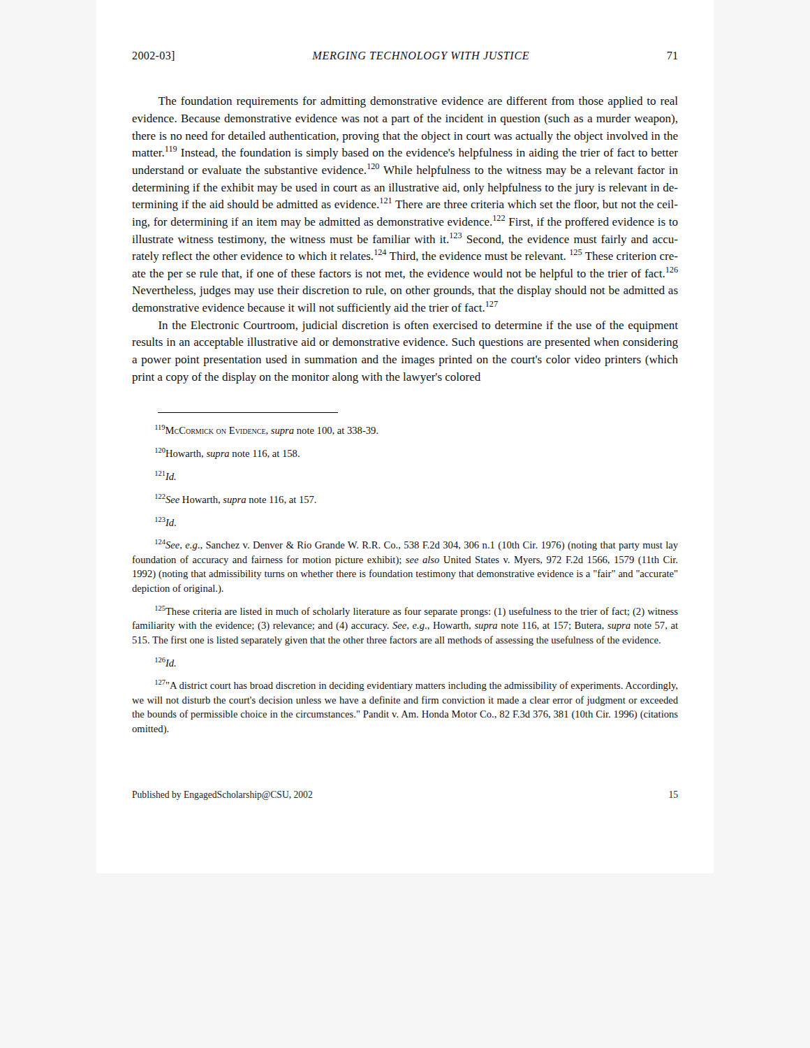2002-03] Merging Technology with Justice 71
The foundation requirements for admitting demonstrative evidence are different from those applied to real evidence. Because demonstrative evidence was not a part of the incident in question (such as a murder weapon), there is no need for detailed authentication, proving that the object in court was actually the object involved in the matter.119 Instead, the foundation is simply based on the evidence's helpfulness in aiding the trier of fact to better understand or evaluate the substantive evidence.120 While helpfulness to the witness may be a relevant factor in determining if the exhibit may be used in court as an illustrative aid, only helpfulness to the jury is relevant in determining if the aid should be admitted as evidence.121 There are three criteria which set the floor, but not the ceiling, for determining if an item may be admitted as demonstrative evidence.122 First, if the proffered evidence is to illustrate witness testimony, the witness must be familiar with it.123 Second, the evidence must fairly and accurately reflect the other evidence to which it relates.124 Third, the evidence must be relevant. 125 These criterion create the per se rule that, if one of these factors is not met, the evidence would not be helpful to the trier of fact.126 Nevertheless, judges may use their discretion to rule, on other grounds, that the display should not be admitted as demonstrative evidence because it will not sufficiently aid the trier of fact.127
In the Electronic Courtroom, judicial discretion is often exercised to determine if the use of the equipment results in an acceptable illustrative aid or demonstrative evidence. Such questions are presented when considering a power point presentation used in summation and the images printed on the court's color video printers (which print a copy of the display on the monitor along with the lawyer's colored
119McCormick on Evidence, supra note 100, at 338-39.
120Howarth, supra note 116, at 158.
121Id.
122See Howarth, supra note 116, at 157.
123Id.
124See, e.g., Sanchez v. Denver & Rio Grande W. R.R. Co., 538 F.2d 304, 306 n.1 (10th Cir. 1976) (noting that party must lay foundation of accuracy and fairness for motion picture exhibit); see also United States v. Myers, 972 F.2d 1566, 1579 (11th Cir. 1992) (noting that admissibility turns on whether there is foundation testimony that demonstrative evidence is a "fair" and "accurate" depiction of original.).
125These criteria are listed in much of scholarly literature as four separate prongs: (1) usefulness to the trier of fact; (2) witness familiarity with the evidence; (3) relevance; and (4) accuracy. See, e.g., Howarth, supra note 116, at 157; Butera, supra note 57, at 515. The first one is listed separately given that the other three factors are all methods of assessing the usefulness of the evidence.
126Id.
127"A district court has broad discretion in deciding evidentiary matters including the admissibility of experiments. Accordingly, we will not disturb the court's decision unless we have a definite and firm conviction it made a clear error of judgment or exceeded the bounds of permissible choice in the circumstances." Pandit v. Am. Honda Motor Co., 82 F.3d 376, 381 (10th Cir. 1996) (citations omitted).
Published by EngagedScholarship@CSU, 2002 15